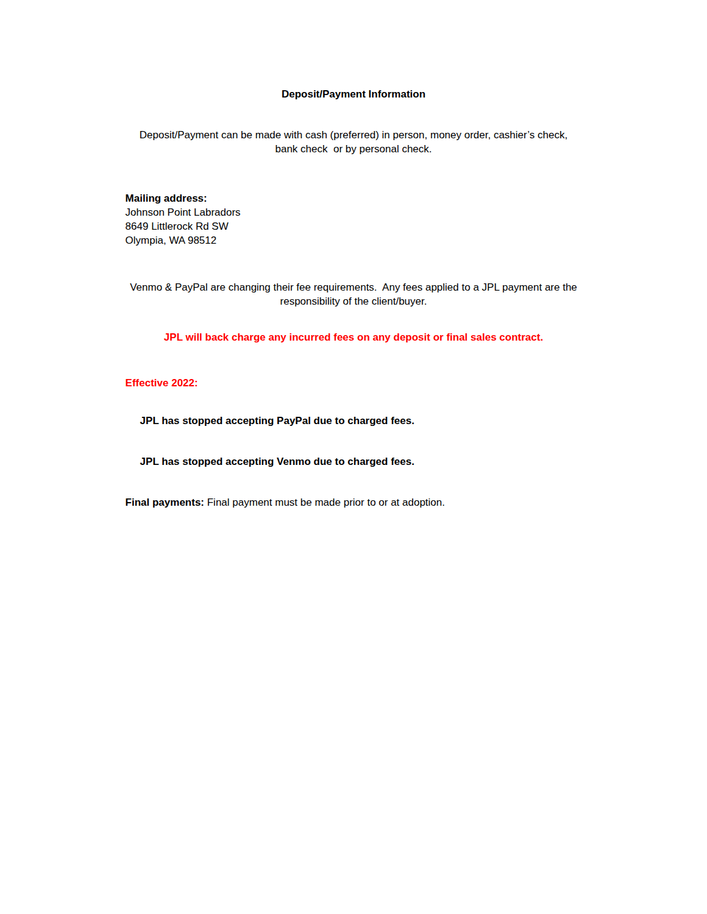Deposit/Payment Information
Deposit/Payment can be made with cash (preferred) in person, money order, cashier’s check, bank check or by personal check.
Mailing address:
Johnson Point Labradors
8649 Littlerock Rd SW
Olympia, WA 98512
Venmo & PayPal are changing their fee requirements. Any fees applied to a JPL payment are the responsibility of the client/buyer.
JPL will back charge any incurred fees on any deposit or final sales contract.
Effective 2022:
JPL has stopped accepting PayPal due to charged fees.
JPL has stopped accepting Venmo due to charged fees.
Final payments: Final payment must be made prior to or at adoption.